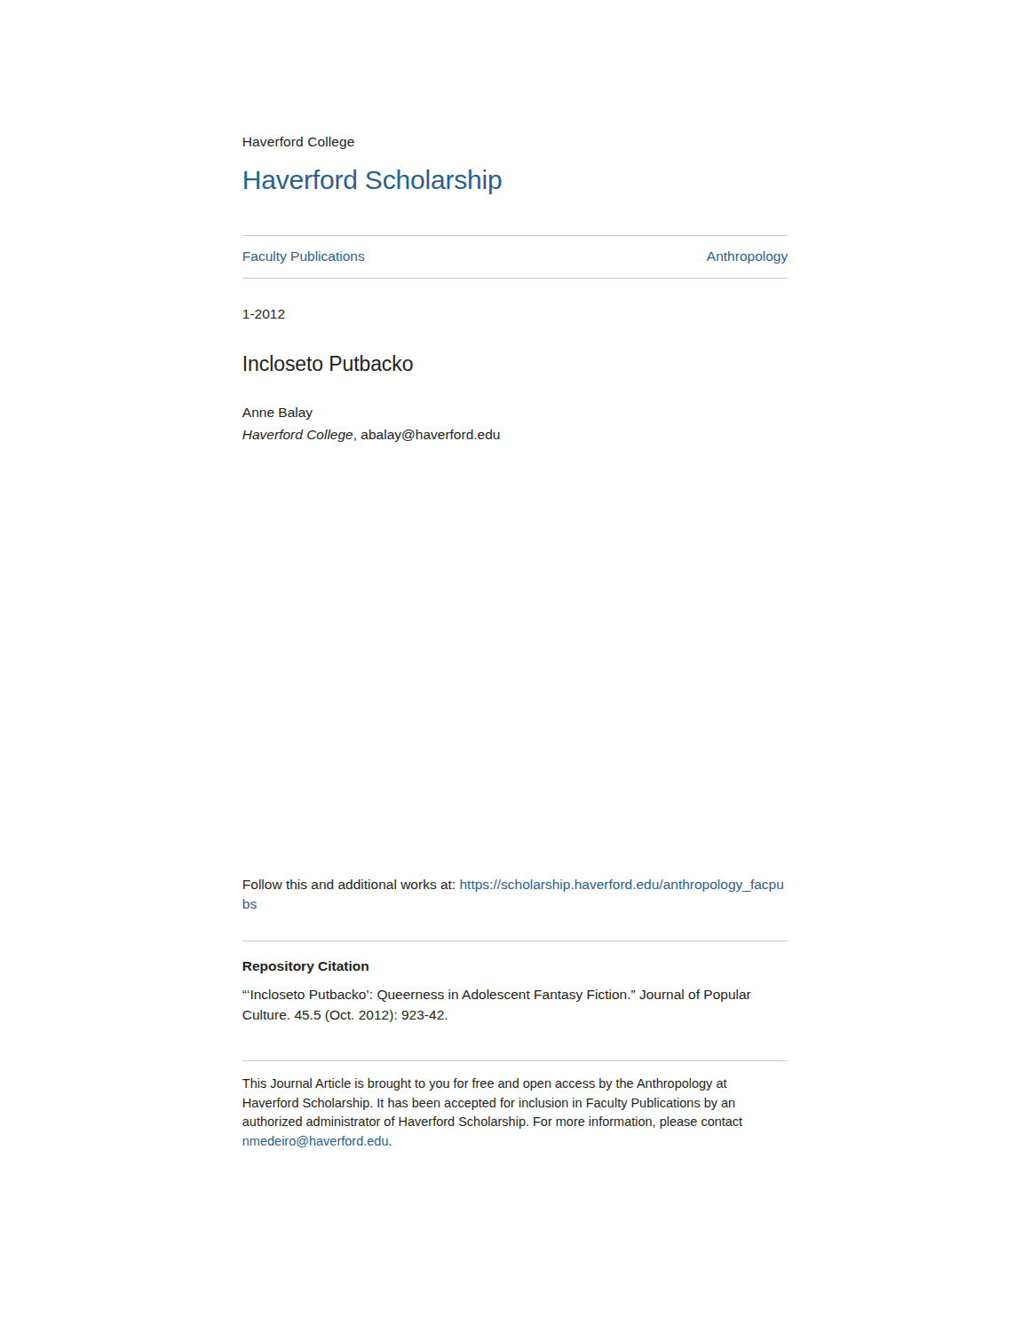Haverford College
Haverford Scholarship
Faculty Publications Anthropology
1-2012
Incloseto Putbacko
Anne Balay
Haverford College, abalay@haverford.edu
Follow this and additional works at: https://scholarship.haverford.edu/anthropology_facpubs
Repository Citation
“‘Incloseto Putbacko’: Queerness in Adolescent Fantasy Fiction.” Journal of Popular Culture. 45.5 (Oct. 2012): 923-42.
This Journal Article is brought to you for free and open access by the Anthropology at Haverford Scholarship. It has been accepted for inclusion in Faculty Publications by an authorized administrator of Haverford Scholarship. For more information, please contact nmedeiro@haverford.edu.